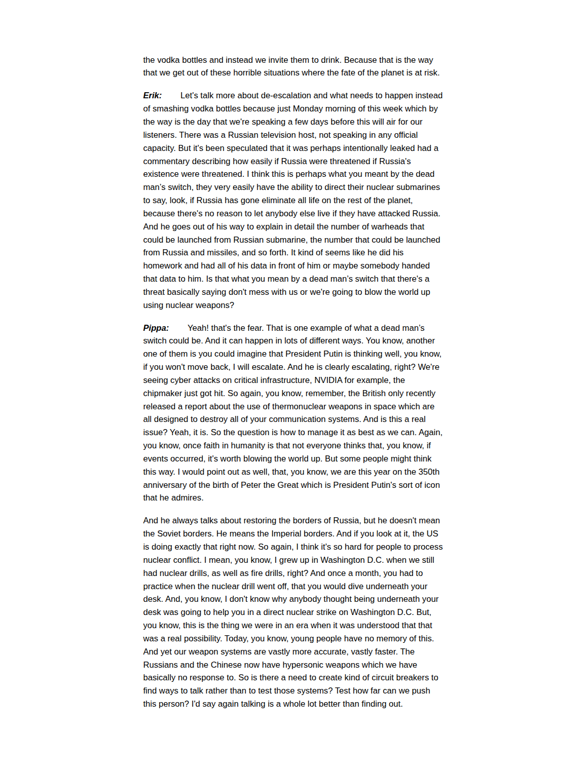the vodka bottles and instead we invite them to drink. Because that is the way that we get out of these horrible situations where the fate of the planet is at risk.
Erik: Let's talk more about de-escalation and what needs to happen instead of smashing vodka bottles because just Monday morning of this week which by the way is the day that we're speaking a few days before this will air for our listeners. There was a Russian television host, not speaking in any official capacity. But it's been speculated that it was perhaps intentionally leaked had a commentary describing how easily if Russia were threatened if Russia's existence were threatened. I think this is perhaps what you meant by the dead man’s switch, they very easily have the ability to direct their nuclear submarines to say, look, if Russia has gone eliminate all life on the rest of the planet, because there's no reason to let anybody else live if they have attacked Russia. And he goes out of his way to explain in detail the number of warheads that could be launched from Russian submarine, the number that could be launched from Russia and missiles, and so forth. It kind of seems like he did his homework and had all of his data in front of him or maybe somebody handed that data to him. Is that what you mean by a dead man’s switch that there's a threat basically saying don't mess with us or we're going to blow the world up using nuclear weapons?
Pippa: Yeah! that's the fear. That is one example of what a dead man’s switch could be. And it can happen in lots of different ways. You know, another one of them is you could imagine that President Putin is thinking well, you know, if you won't move back, I will escalate. And he is clearly escalating, right? We're seeing cyber attacks on critical infrastructure, NVIDIA for example, the chipmaker just got hit. So again, you know, remember, the British only recently released a report about the use of thermonuclear weapons in space which are all designed to destroy all of your communication systems. And is this a real issue? Yeah, it is. So the question is how to manage it as best as we can. Again, you know, once faith in humanity is that not everyone thinks that, you know, if events occurred, it's worth blowing the world up. But some people might think this way. I would point out as well, that, you know, we are this year on the 350th anniversary of the birth of Peter the Great which is President Putin's sort of icon that he admires.
And he always talks about restoring the borders of Russia, but he doesn't mean the Soviet borders. He means the Imperial borders. And if you look at it, the US is doing exactly that right now. So again, I think it's so hard for people to process nuclear conflict. I mean, you know, I grew up in Washington D.C. when we still had nuclear drills, as well as fire drills, right? And once a month, you had to practice when the nuclear drill went off, that you would dive underneath your desk. And, you know, I don't know why anybody thought being underneath your desk was going to help you in a direct nuclear strike on Washington D.C. But, you know, this is the thing we were in an era when it was understood that that was a real possibility. Today, you know, young people have no memory of this. And yet our weapon systems are vastly more accurate, vastly faster. The Russians and the Chinese now have hypersonic weapons which we have basically no response to. So is there a need to create kind of circuit breakers to find ways to talk rather than to test those systems? Test how far can we push this person? I'd say again talking is a whole lot better than finding out.